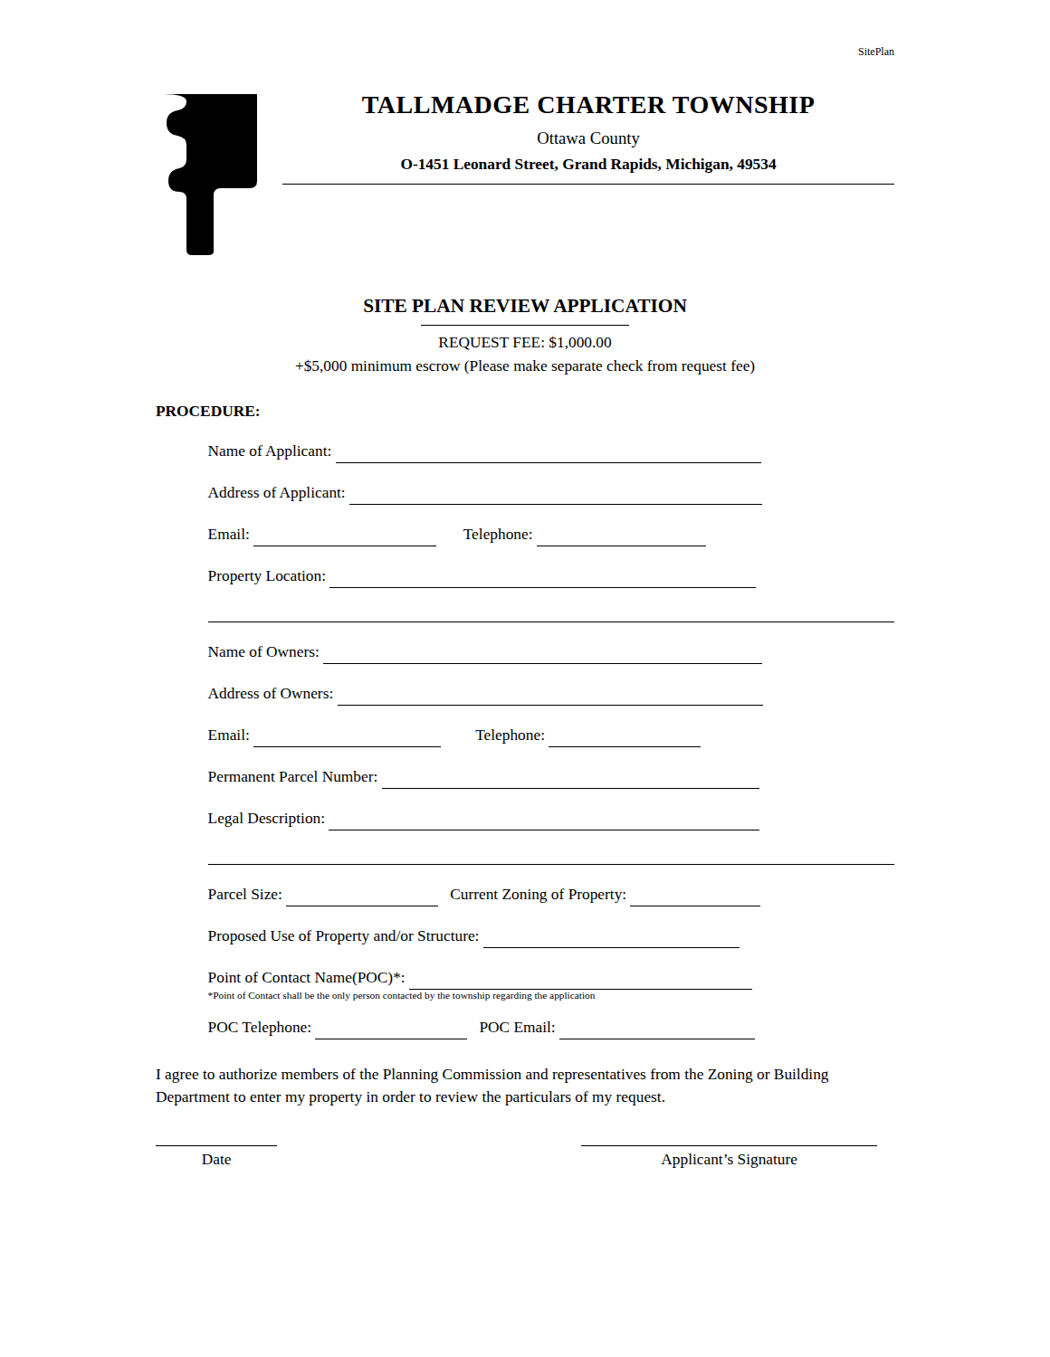SitePlan
TALLMADGE CHARTER TOWNSHIP
Ottawa County
O-1451 Leonard Street, Grand Rapids, Michigan, 49534
SITE PLAN REVIEW APPLICATION
REQUEST FEE: $1,000.00
+$5,000 minimum escrow (Please make separate check from request fee)
PROCEDURE:
Name of Applicant:
Address of Applicant:
Email: Telephone:
Property Location:
Name of Owners:
Address of Owners:
Email: Telephone:
Permanent Parcel Number:
Legal Description:
Parcel Size: Current Zoning of Property:
Proposed Use of Property and/or Structure:
Point of Contact Name(POC)*:
*Point of Contact shall be the only person contacted by the township regarding the application
POC Telephone: POC Email:
I agree to authorize members of the Planning Commission and representatives from the Zoning or Building Department to enter my property in order to review the particulars of my request.
Date
Applicant’s Signature